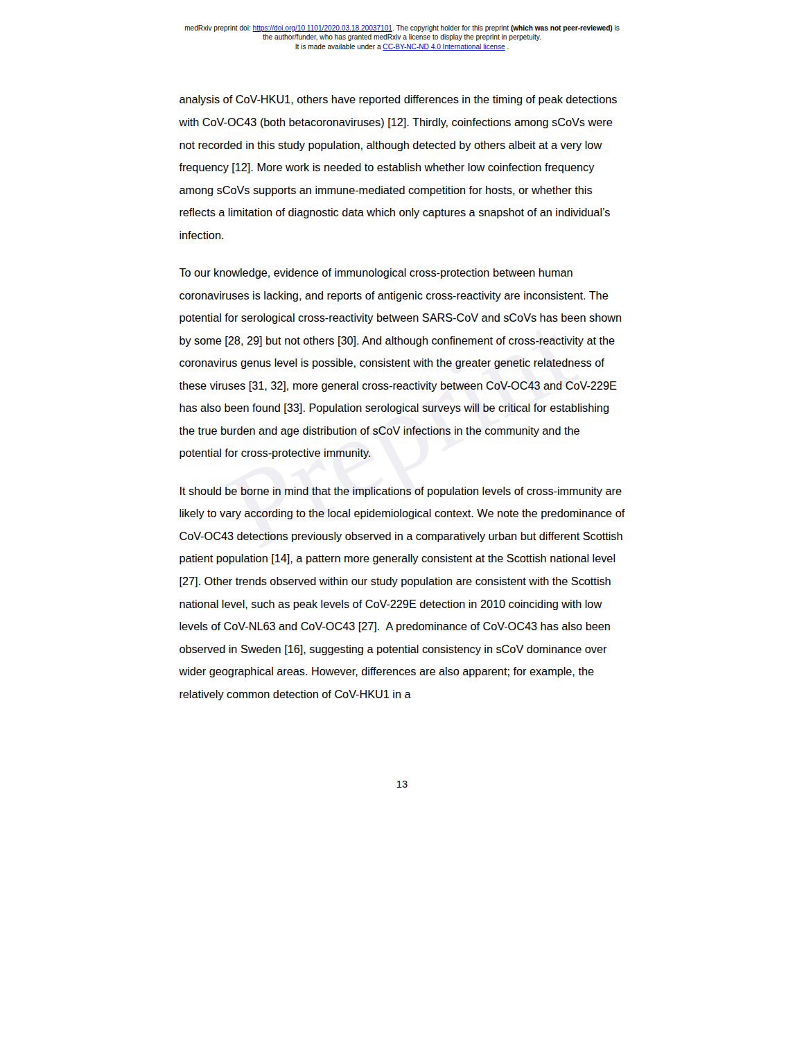Preprint
medRxiv preprint doi: https://doi.org/10.1101/2020.03.18.20037101. The copyright holder for this preprint (which was not peer-reviewed) is the author/funder, who has granted medRxiv a license to display the preprint in perpetuity.
It is made available under a CC-BY-NC-ND 4.0 International license .
analysis of CoV-HKU1, others have reported differences in the timing of peak detections with CoV-OC43 (both betacoronaviruses) [12]. Thirdly, coinfections among sCoVs were not recorded in this study population, although detected by others albeit at a very low frequency [12]. More work is needed to establish whether low coinfection frequency among sCoVs supports an immune-mediated competition for hosts, or whether this reflects a limitation of diagnostic data which only captures a snapshot of an individual’s infection.
To our knowledge, evidence of immunological cross-protection between human coronaviruses is lacking, and reports of antigenic cross-reactivity are inconsistent. The potential for serological cross-reactivity between SARS-CoV and sCoVs has been shown by some [28, 29] but not others [30]. And although confinement of cross-reactivity at the coronavirus genus level is possible, consistent with the greater genetic relatedness of these viruses [31, 32], more general cross-reactivity between CoV-OC43 and CoV-229E has also been found [33]. Population serological surveys will be critical for establishing the true burden and age distribution of sCoV infections in the community and the potential for cross-protective immunity.
It should be borne in mind that the implications of population levels of cross-immunity are likely to vary according to the local epidemiological context. We note the predominance of CoV-OC43 detections previously observed in a comparatively urban but different Scottish patient population [14], a pattern more generally consistent at the Scottish national level [27]. Other trends observed within our study population are consistent with the Scottish national level, such as peak levels of CoV-229E detection in 2010 coinciding with low levels of CoV-NL63 and CoV-OC43 [27]. A predominance of CoV-OC43 has also been observed in Sweden [16], suggesting a potential consistency in sCoV dominance over wider geographical areas. However, differences are also apparent; for example, the relatively common detection of CoV-HKU1 in a
13